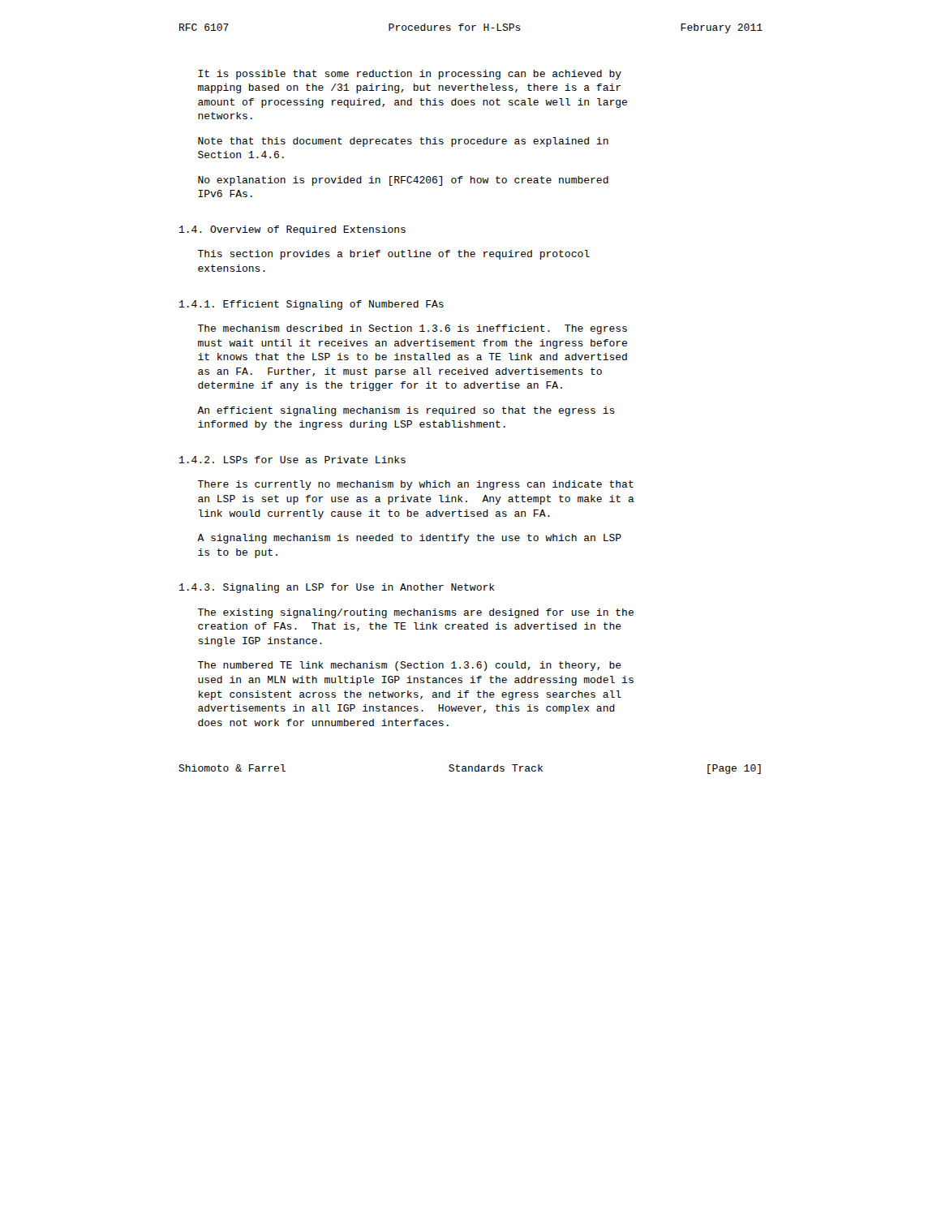RFC 6107 Procedures for H-LSPs February 2011
It is possible that some reduction in processing can be achieved by mapping based on the /31 pairing, but nevertheless, there is a fair amount of processing required, and this does not scale well in large networks.
Note that this document deprecates this procedure as explained in Section 1.4.6.
No explanation is provided in [RFC4206] of how to create numbered IPv6 FAs.
1.4. Overview of Required Extensions
This section provides a brief outline of the required protocol extensions.
1.4.1. Efficient Signaling of Numbered FAs
The mechanism described in Section 1.3.6 is inefficient. The egress must wait until it receives an advertisement from the ingress before it knows that the LSP is to be installed as a TE link and advertised as an FA. Further, it must parse all received advertisements to determine if any is the trigger for it to advertise an FA.
An efficient signaling mechanism is required so that the egress is informed by the ingress during LSP establishment.
1.4.2. LSPs for Use as Private Links
There is currently no mechanism by which an ingress can indicate that an LSP is set up for use as a private link. Any attempt to make it a link would currently cause it to be advertised as an FA.
A signaling mechanism is needed to identify the use to which an LSP is to be put.
1.4.3. Signaling an LSP for Use in Another Network
The existing signaling/routing mechanisms are designed for use in the creation of FAs. That is, the TE link created is advertised in the single IGP instance.
The numbered TE link mechanism (Section 1.3.6) could, in theory, be used in an MLN with multiple IGP instances if the addressing model is kept consistent across the networks, and if the egress searches all advertisements in all IGP instances. However, this is complex and does not work for unnumbered interfaces.
Shiomoto & Farrel Standards Track [Page 10]